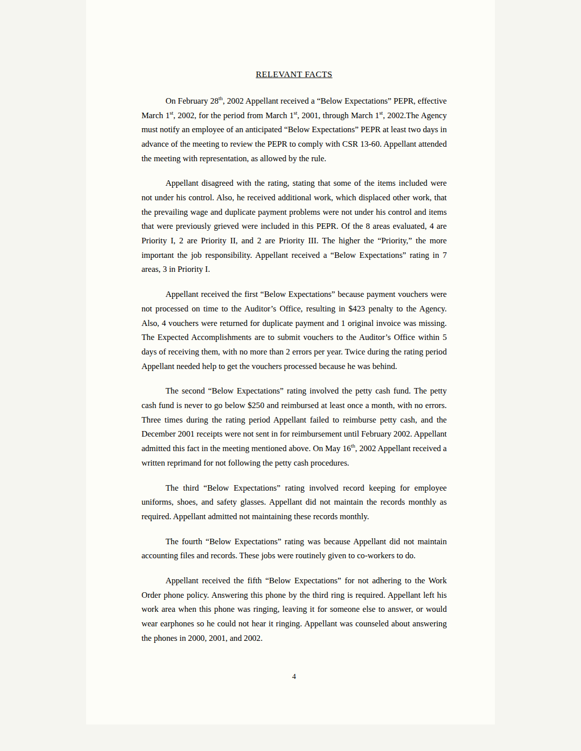RELEVANT FACTS
On February 28th, 2002 Appellant received a “Below Expectations” PEPR, effective March 1st, 2002, for the period from March 1st, 2001, through March 1st, 2002.The Agency must notify an employee of an anticipated “Below Expectations” PEPR at least two days in advance of the meeting to review the PEPR to comply with CSR 13-60. Appellant attended the meeting with representation, as allowed by the rule.
Appellant disagreed with the rating, stating that some of the items included were not under his control. Also, he received additional work, which displaced other work, that the prevailing wage and duplicate payment problems were not under his control and items that were previously grieved were included in this PEPR. Of the 8 areas evaluated, 4 are Priority I, 2 are Priority II, and 2 are Priority III. The higher the “Priority,” the more important the job responsibility. Appellant received a “Below Expectations” rating in 7 areas, 3 in Priority I.
Appellant received the first “Below Expectations” because payment vouchers were not processed on time to the Auditor’s Office, resulting in $423 penalty to the Agency. Also, 4 vouchers were returned for duplicate payment and 1 original invoice was missing. The Expected Accomplishments are to submit vouchers to the Auditor’s Office within 5 days of receiving them, with no more than 2 errors per year. Twice during the rating period Appellant needed help to get the vouchers processed because he was behind.
The second “Below Expectations” rating involved the petty cash fund. The petty cash fund is never to go below $250 and reimbursed at least once a month, with no errors. Three times during the rating period Appellant failed to reimburse petty cash, and the December 2001 receipts were not sent in for reimbursement until February 2002. Appellant admitted this fact in the meeting mentioned above. On May 16th, 2002 Appellant received a written reprimand for not following the petty cash procedures.
The third “Below Expectations” rating involved record keeping for employee uniforms, shoes, and safety glasses. Appellant did not maintain the records monthly as required. Appellant admitted not maintaining these records monthly.
The fourth “Below Expectations” rating was because Appellant did not maintain accounting files and records. These jobs were routinely given to co-workers to do.
Appellant received the fifth “Below Expectations” for not adhering to the Work Order phone policy. Answering this phone by the third ring is required. Appellant left his work area when this phone was ringing, leaving it for someone else to answer, or would wear earphones so he could not hear it ringing. Appellant was counseled about answering the phones in 2000, 2001, and 2002.
4